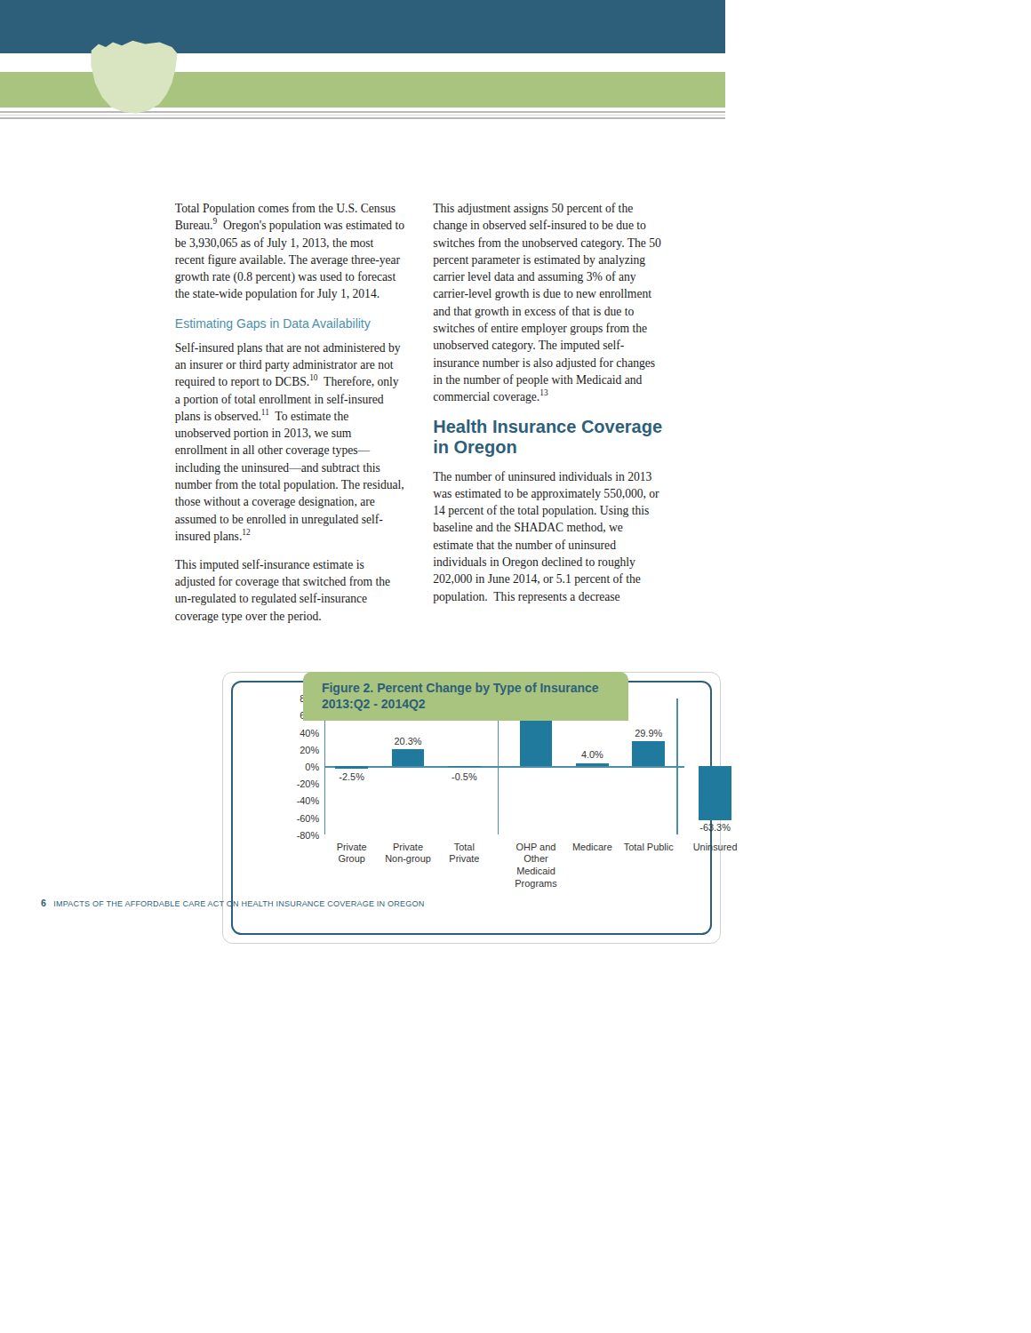Total Population comes from the U.S. Census Bureau.9 Oregon's population was estimated to be 3,930,065 as of July 1, 2013, the most recent figure available. The average three-year growth rate (0.8 percent) was used to forecast the state-wide population for July 1, 2014.
Estimating Gaps in Data Availability
Self-insured plans that are not administered by an insurer or third party administrator are not required to report to DCBS.10 Therefore, only a portion of total enrollment in self-insured plans is observed.11 To estimate the unobserved portion in 2013, we sum enrollment in all other coverage types—including the uninsured—and subtract this number from the total population. The residual, those without a coverage designation, are assumed to be enrolled in unregulated self-insured plans.12
This imputed self-insurance estimate is adjusted for coverage that switched from the un-regulated to regulated self-insurance coverage type over the period.
This adjustment assigns 50 percent of the change in observed self-insured to be due to switches from the unobserved category. The 50 percent parameter is estimated by analyzing carrier level data and assuming 3% of any carrier-level growth is due to new enrollment and that growth in excess of that is due to switches of entire employer groups from the unobserved category. The imputed self-insurance number is also adjusted for changes in the number of people with Medicaid and commercial coverage.13
Health Insurance Coverage in Oregon
The number of uninsured individuals in 2013 was estimated to be approximately 550,000, or 14 percent of the total population. Using this baseline and the SHADAC method, we estimate that the number of uninsured individuals in Oregon declined to roughly 202,000 in June 2014, or 5.1 percent of the population. This represents a decrease
Figure 2. Percent Change by Type of Insurance
2013:Q2 - 2014Q2
80%
60%
40%
20%
0%
-20%
-40%
-60%
-80%
-2.5%
20.3%
-0.5%
59.0%
4.0%
29.9%
-63.3%
Private
Group
Private
Non-group
Total
Private
OHP and
Other
Medicaid
Programs
Medicare
Total Public
Uninsured
6 IMPACTS OF THE AFFORDABLE CARE ACT ON HEALTH INSURANCE COVERAGE IN OREGON